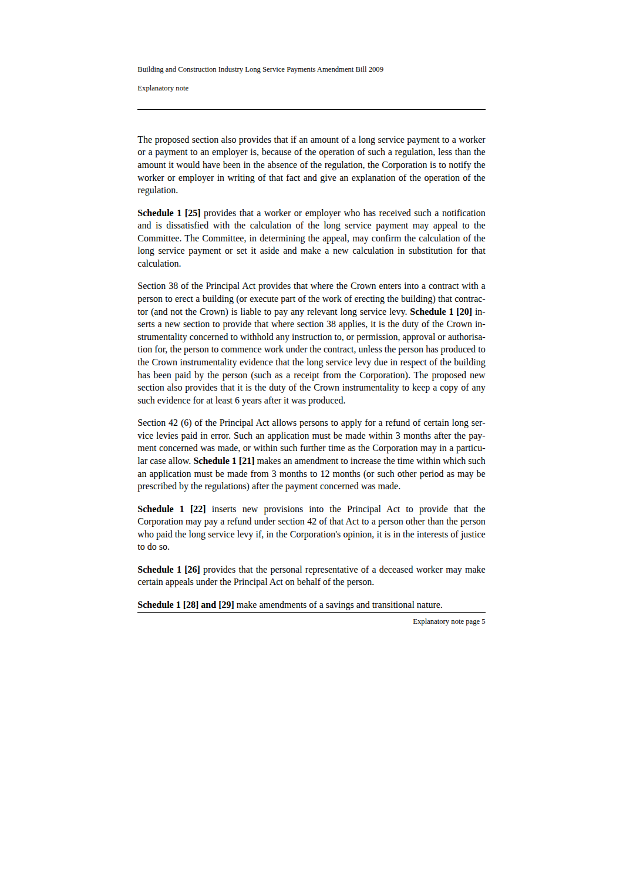Building and Construction Industry Long Service Payments Amendment Bill 2009
Explanatory note
The proposed section also provides that if an amount of a long service payment to a worker or a payment to an employer is, because of the operation of such a regulation, less than the amount it would have been in the absence of the regulation, the Corporation is to notify the worker or employer in writing of that fact and give an explanation of the operation of the regulation.
Schedule 1 [25] provides that a worker or employer who has received such a notification and is dissatisfied with the calculation of the long service payment may appeal to the Committee. The Committee, in determining the appeal, may confirm the calculation of the long service payment or set it aside and make a new calculation in substitution for that calculation.
Section 38 of the Principal Act provides that where the Crown enters into a contract with a person to erect a building (or execute part of the work of erecting the building) that contractor (and not the Crown) is liable to pay any relevant long service levy. Schedule 1 [20] inserts a new section to provide that where section 38 applies, it is the duty of the Crown instrumentality concerned to withhold any instruction to, or permission, approval or authorisation for, the person to commence work under the contract, unless the person has produced to the Crown instrumentality evidence that the long service levy due in respect of the building has been paid by the person (such as a receipt from the Corporation). The proposed new section also provides that it is the duty of the Crown instrumentality to keep a copy of any such evidence for at least 6 years after it was produced.
Section 42 (6) of the Principal Act allows persons to apply for a refund of certain long service levies paid in error. Such an application must be made within 3 months after the payment concerned was made, or within such further time as the Corporation may in a particular case allow. Schedule 1 [21] makes an amendment to increase the time within which such an application must be made from 3 months to 12 months (or such other period as may be prescribed by the regulations) after the payment concerned was made.
Schedule 1 [22] inserts new provisions into the Principal Act to provide that the Corporation may pay a refund under section 42 of that Act to a person other than the person who paid the long service levy if, in the Corporation's opinion, it is in the interests of justice to do so.
Schedule 1 [26] provides that the personal representative of a deceased worker may make certain appeals under the Principal Act on behalf of the person.
Schedule 1 [28] and [29] make amendments of a savings and transitional nature.
Explanatory note page 5